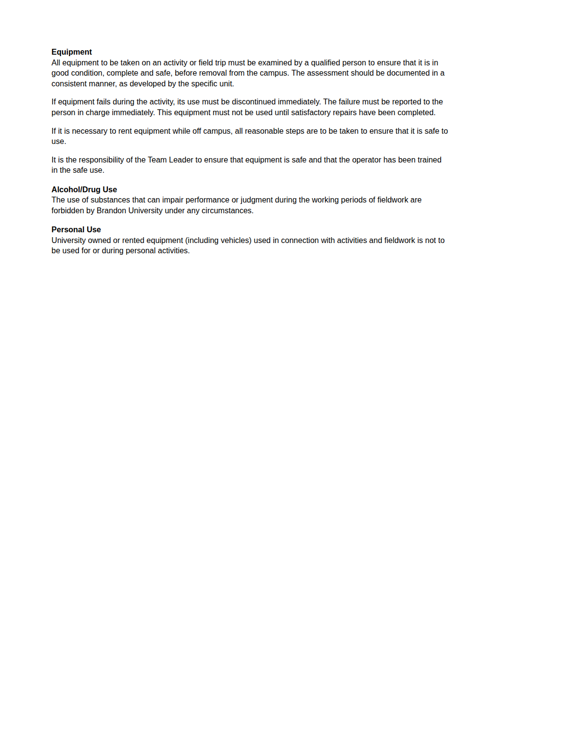Equipment
All equipment to be taken on an activity or field trip must be examined by a qualified person to ensure that it is in good condition, complete and safe, before removal from the campus. The assessment should be documented in a consistent manner, as developed by the specific unit.
If equipment fails during the activity, its use must be discontinued immediately. The failure must be reported to the person in charge immediately. This equipment must not be used until satisfactory repairs have been completed.
If it is necessary to rent equipment while off campus, all reasonable steps are to be taken to ensure that it is safe to use.
It is the responsibility of the Team Leader to ensure that equipment is safe and that the operator has been trained in the safe use.
Alcohol/Drug Use
The use of substances that can impair performance or judgment during the working periods of fieldwork are forbidden by Brandon University under any circumstances.
Personal Use
University owned or rented equipment (including vehicles) used in connection with activities and fieldwork is not to be used for or during personal activities.